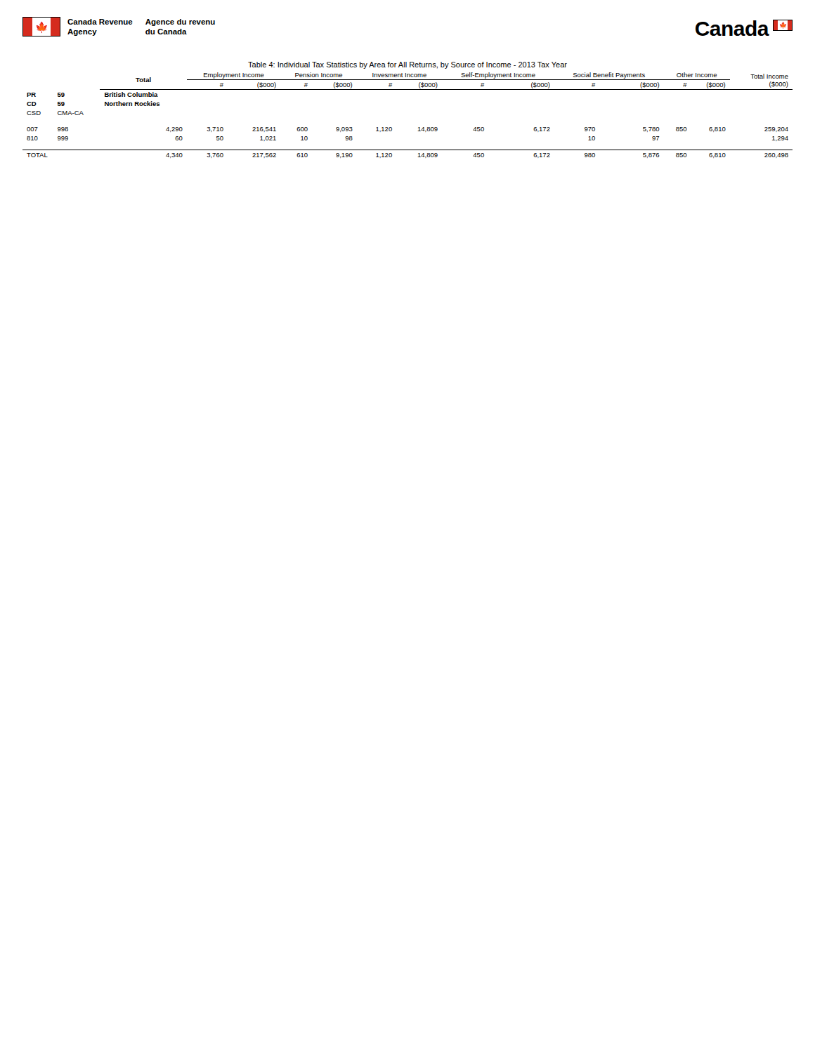🍁
Canada Revenue
Agency
Agence du revenu
du Canada
Canada🍁
Table 4: Individual Tax Statistics by Area for All Returns, by Source of Income - 2013 Tax Year
| | Total | Employment Income | Pension Income | Invesment Income | Self-Employment Income | Social Benefit Payments | Other Income | Total Income ($000) |
| --- | --- | --- | --- | --- | --- | --- | --- | --- |
| # | ($000) | # | ($000) | # | ($000) | # | ($000) | # | ($000) | # | ($000) |
| PR | 59 | British Columbia | |
| CD | 59 | Northern Rockies | |
| CSD | CMA-CA | |
| 007 | 998 | 4,290 | 3,710 | 216,541 | 600 | 9,093 | 1,120 | 14,809 | 450 | 6,172 | 970 | 5,780 | 850 | 6,810 | 259,204 |
| 810 | 999 | 60 | 50 | 1,021 | 10 | 98 | | | | | 10 | 97 | | | 1,294 |
| TOTAL | 4,340 | 3,760 | 217,562 | 610 | 9,190 | 1,120 | 14,809 | 450 | 6,172 | 980 | 5,876 | 850 | 6,810 | 260,498 |